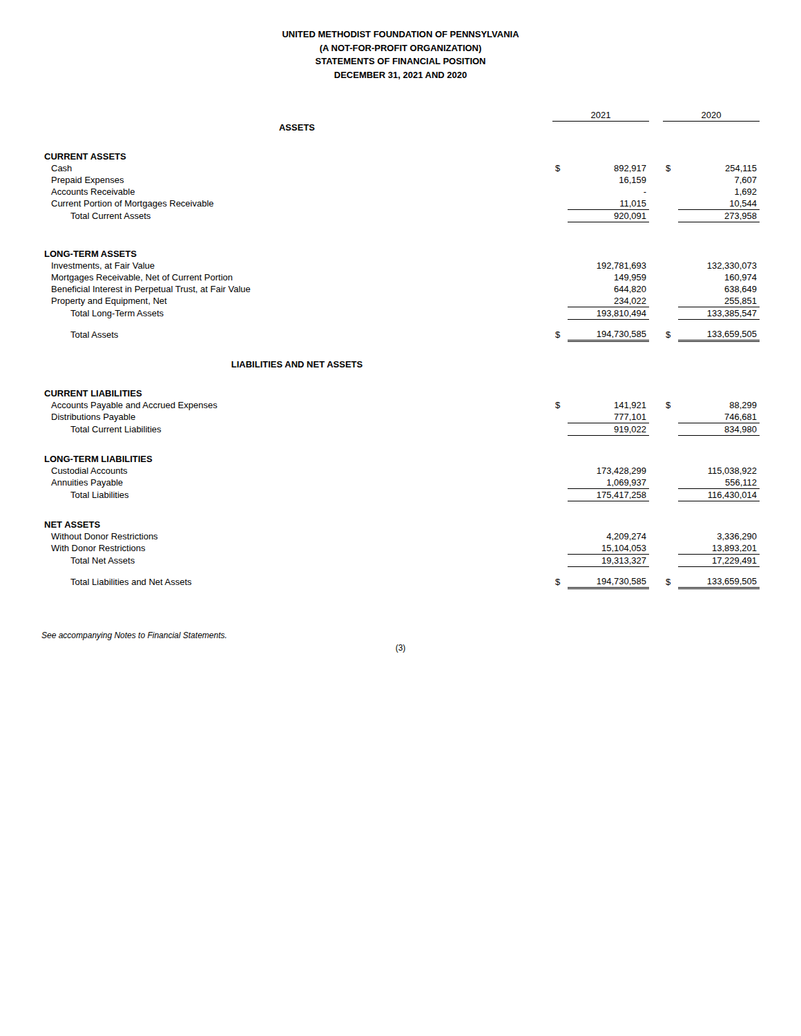UNITED METHODIST FOUNDATION OF PENNSYLVANIA
(A NOT-FOR-PROFIT ORGANIZATION)
STATEMENTS OF FINANCIAL POSITION
DECEMBER 31, 2021 AND 2020
| | 2021 | | 2020 |
| ASSETS | |
| CURRENT ASSETS | |
| Cash | $ | 892,917 | | $ | 254,115 |
| Prepaid Expenses | | 16,159 | | | 7,607 |
| Accounts Receivable | | - | | | 1,692 |
| Current Portion of Mortgages Receivable | | 11,015 | | | 10,544 |
| Total Current Assets | | 920,091 | | | 273,958 |
| LONG-TERM ASSETS | |
| Investments, at Fair Value | | 192,781,693 | | | 132,330,073 |
| Mortgages Receivable, Net of Current Portion | | 149,959 | | | 160,974 |
| Beneficial Interest in Perpetual Trust, at Fair Value | | 644,820 | | | 638,649 |
| Property and Equipment, Net | | 234,022 | | | 255,851 |
| Total Long-Term Assets | | 193,810,494 | | | 133,385,547 |
| Total Assets | $ | 194,730,585 | | $ | 133,659,505 |
| LIABILITIES AND NET ASSETS | |
| CURRENT LIABILITIES | |
| Accounts Payable and Accrued Expenses | $ | 141,921 | | $ | 88,299 |
| Distributions Payable | | 777,101 | | | 746,681 |
| Total Current Liabilities | | 919,022 | | | 834,980 |
| LONG-TERM LIABILITIES | |
| Custodial Accounts | | 173,428,299 | | | 115,038,922 |
| Annuities Payable | | 1,069,937 | | | 556,112 |
| Total Liabilities | | 175,417,258 | | | 116,430,014 |
| NET ASSETS | |
| Without Donor Restrictions | | 4,209,274 | | | 3,336,290 |
| With Donor Restrictions | | 15,104,053 | | | 13,893,201 |
| Total Net Assets | | 19,313,327 | | | 17,229,491 |
| Total Liabilities and Net Assets | $ | 194,730,585 | | $ | 133,659,505 |
See accompanying Notes to Financial Statements.
(3)